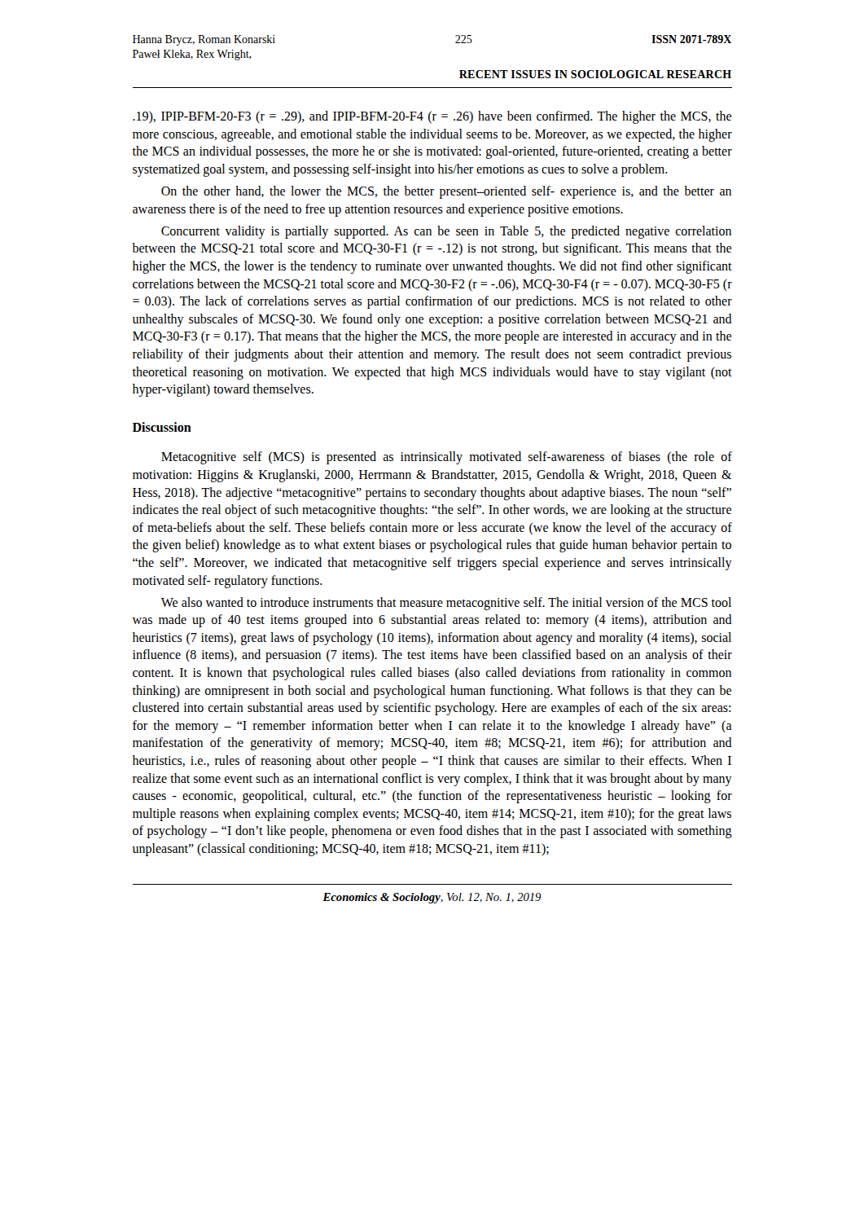Hanna Brycz, Roman Konarski
Paweł Kleka, Rex Wright,
225
ISSN 2071-789X
RECENT ISSUES IN SOCIOLOGICAL RESEARCH
.19), IPIP-BFM-20-F3 (r = .29), and IPIP-BFM-20-F4 (r = .26) have been confirmed. The higher the MCS, the more conscious, agreeable, and emotional stable the individual seems to be. Moreover, as we expected, the higher the MCS an individual possesses, the more he or she is motivated: goal-oriented, future-oriented, creating a better systematized goal system, and possessing self-insight into his/her emotions as cues to solve a problem.
On the other hand, the lower the MCS, the better present–oriented self- experience is, and the better an awareness there is of the need to free up attention resources and experience positive emotions.
Concurrent validity is partially supported. As can be seen in Table 5, the predicted negative correlation between the MCSQ-21 total score and MCQ-30-F1 (r = -.12) is not strong, but significant. This means that the higher the MCS, the lower is the tendency to ruminate over unwanted thoughts. We did not find other significant correlations between the MCSQ-21 total score and MCQ-30-F2 (r = -.06), MCQ-30-F4 (r = - 0.07). MCQ-30-F5 (r = 0.03). The lack of correlations serves as partial confirmation of our predictions. MCS is not related to other unhealthy subscales of MCSQ-30. We found only one exception: a positive correlation between MCSQ-21 and MCQ-30-F3 (r = 0.17). That means that the higher the MCS, the more people are interested in accuracy and in the reliability of their judgments about their attention and memory. The result does not seem contradict previous theoretical reasoning on motivation. We expected that high MCS individuals would have to stay vigilant (not hyper-vigilant) toward themselves.
Discussion
Metacognitive self (MCS) is presented as intrinsically motivated self-awareness of biases (the role of motivation: Higgins & Kruglanski, 2000, Herrmann & Brandstatter, 2015, Gendolla & Wright, 2018, Queen & Hess, 2018). The adjective “metacognitive” pertains to secondary thoughts about adaptive biases. The noun “self” indicates the real object of such metacognitive thoughts: “the self”. In other words, we are looking at the structure of meta-beliefs about the self. These beliefs contain more or less accurate (we know the level of the accuracy of the given belief) knowledge as to what extent biases or psychological rules that guide human behavior pertain to “the self”. Moreover, we indicated that metacognitive self triggers special experience and serves intrinsically motivated self- regulatory functions.
We also wanted to introduce instruments that measure metacognitive self. The initial version of the MCS tool was made up of 40 test items grouped into 6 substantial areas related to: memory (4 items), attribution and heuristics (7 items), great laws of psychology (10 items), information about agency and morality (4 items), social influence (8 items), and persuasion (7 items). The test items have been classified based on an analysis of their content. It is known that psychological rules called biases (also called deviations from rationality in common thinking) are omnipresent in both social and psychological human functioning. What follows is that they can be clustered into certain substantial areas used by scientific psychology. Here are examples of each of the six areas: for the memory – “I remember information better when I can relate it to the knowledge I already have” (a manifestation of the generativity of memory; MCSQ-40, item #8; MCSQ-21, item #6); for attribution and heuristics, i.e., rules of reasoning about other people – “I think that causes are similar to their effects. When I realize that some event such as an international conflict is very complex, I think that it was brought about by many causes - economic, geopolitical, cultural, etc.” (the function of the representativeness heuristic – looking for multiple reasons when explaining complex events; MCSQ-40, item #14; MCSQ-21, item #10); for the great laws of psychology – “I don’t like people, phenomena or even food dishes that in the past I associated with something unpleasant” (classical conditioning; MCSQ-40, item #18; MCSQ-21, item #11);
Economics & Sociology, Vol. 12, No. 1, 2019